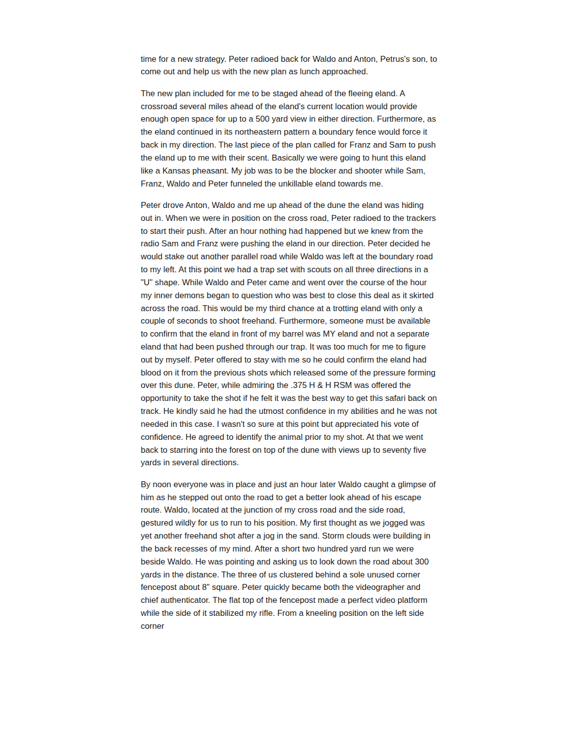time for a new strategy. Peter radioed back for Waldo and Anton, Petrus's son, to come out and help us with the new plan as lunch approached.
The new plan included for me to be staged ahead of the fleeing eland. A crossroad several miles ahead of the eland's current location would provide enough open space for up to a 500 yard view in either direction. Furthermore, as the eland continued in its northeastern pattern a boundary fence would force it back in my direction. The last piece of the plan called for Franz and Sam to push the eland up to me with their scent. Basically we were going to hunt this eland like a Kansas pheasant. My job was to be the blocker and shooter while Sam, Franz, Waldo and Peter funneled the unkillable eland towards me.
Peter drove Anton, Waldo and me up ahead of the dune the eland was hiding out in. When we were in position on the cross road, Peter radioed to the trackers to start their push. After an hour nothing had happened but we knew from the radio Sam and Franz were pushing the eland in our direction. Peter decided he would stake out another parallel road while Waldo was left at the boundary road to my left. At this point we had a trap set with scouts on all three directions in a "U" shape. While Waldo and Peter came and went over the course of the hour my inner demons began to question who was best to close this deal as it skirted across the road. This would be my third chance at a trotting eland with only a couple of seconds to shoot freehand. Furthermore, someone must be available to confirm that the eland in front of my barrel was MY eland and not a separate eland that had been pushed through our trap. It was too much for me to figure out by myself. Peter offered to stay with me so he could confirm the eland had blood on it from the previous shots which released some of the pressure forming over this dune. Peter, while admiring the .375 H & H RSM was offered the opportunity to take the shot if he felt it was the best way to get this safari back on track. He kindly said he had the utmost confidence in my abilities and he was not needed in this case. I wasn't so sure at this point but appreciated his vote of confidence. He agreed to identify the animal prior to my shot. At that we went back to starring into the forest on top of the dune with views up to seventy five yards in several directions.
By noon everyone was in place and just an hour later Waldo caught a glimpse of him as he stepped out onto the road to get a better look ahead of his escape route. Waldo, located at the junction of my cross road and the side road, gestured wildly for us to run to his position. My first thought as we jogged was yet another freehand shot after a jog in the sand. Storm clouds were building in the back recesses of my mind. After a short two hundred yard run we were beside Waldo. He was pointing and asking us to look down the road about 300 yards in the distance. The three of us clustered behind a sole unused corner fencepost about 8" square. Peter quickly became both the videographer and chief authenticator. The flat top of the fencepost made a perfect video platform while the side of it stabilized my rifle. From a kneeling position on the left side corner